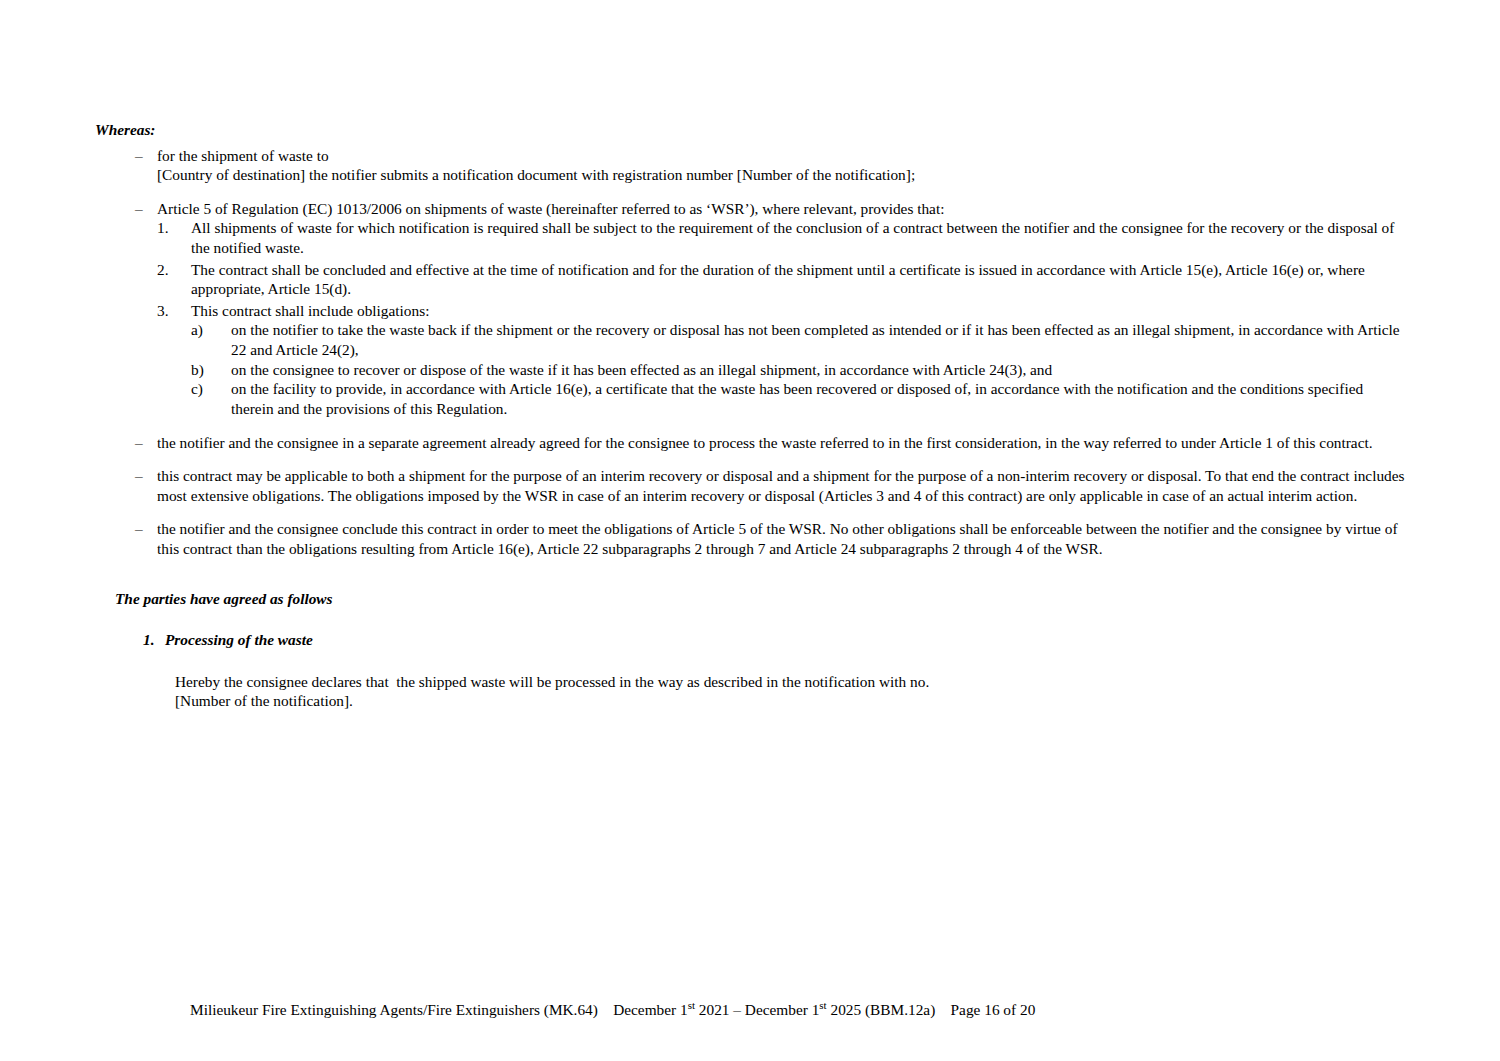Whereas:
for the shipment of waste to
[Country of destination] the notifier submits a notification document with registration number [Number of the notification];
Article 5 of Regulation (EC) 1013/2006 on shipments of waste (hereinafter referred to as ‘WSR’), where relevant, provides that:
All shipments of waste for which notification is required shall be subject to the requirement of the conclusion of a contract between the notifier and the consignee for the recovery or the disposal of the notified waste.
The contract shall be concluded and effective at the time of notification and for the duration of the shipment until a certificate is issued in accordance with Article 15(e), Article 16(e) or, where appropriate, Article 15(d).
This contract shall include obligations:
on the notifier to take the waste back if the shipment or the recovery or disposal has not been completed as intended or if it has been effected as an illegal shipment, in accordance with Article 22 and Article 24(2),
on the consignee to recover or dispose of the waste if it has been effected as an illegal shipment, in accordance with Article 24(3), and
on the facility to provide, in accordance with Article 16(e), a certificate that the waste has been recovered or disposed of, in accordance with the notification and the conditions specified therein and the provisions of this Regulation.
the notifier and the consignee in a separate agreement already agreed for the consignee to process the waste referred to in the first consideration, in the way referred to under Article 1 of this contract.
this contract may be applicable to both a shipment for the purpose of an interim recovery or disposal and a shipment for the purpose of a non-interim recovery or disposal. To that end the contract includes most extensive obligations. The obligations imposed by the WSR in case of an interim recovery or disposal (Articles 3 and 4 of this contract) are only applicable in case of an actual interim action.
the notifier and the consignee conclude this contract in order to meet the obligations of Article 5 of the WSR. No other obligations shall be enforceable between the notifier and the consignee by virtue of this contract than the obligations resulting from Article 16(e), Article 22 subparagraphs 2 through 7 and Article 24 subparagraphs 2 through 4 of the WSR.
The parties have agreed as follows
Processing of the waste
Hereby the consignee declares that the shipped waste will be processed in the way as described in the notification with no.
[Number of the notification].
Milieukeur Fire Extinguishing Agents/Fire Extinguishers (MK.64) December 1st 2021 – December 1st 2025 (BBM.12a) Page 16 of 20